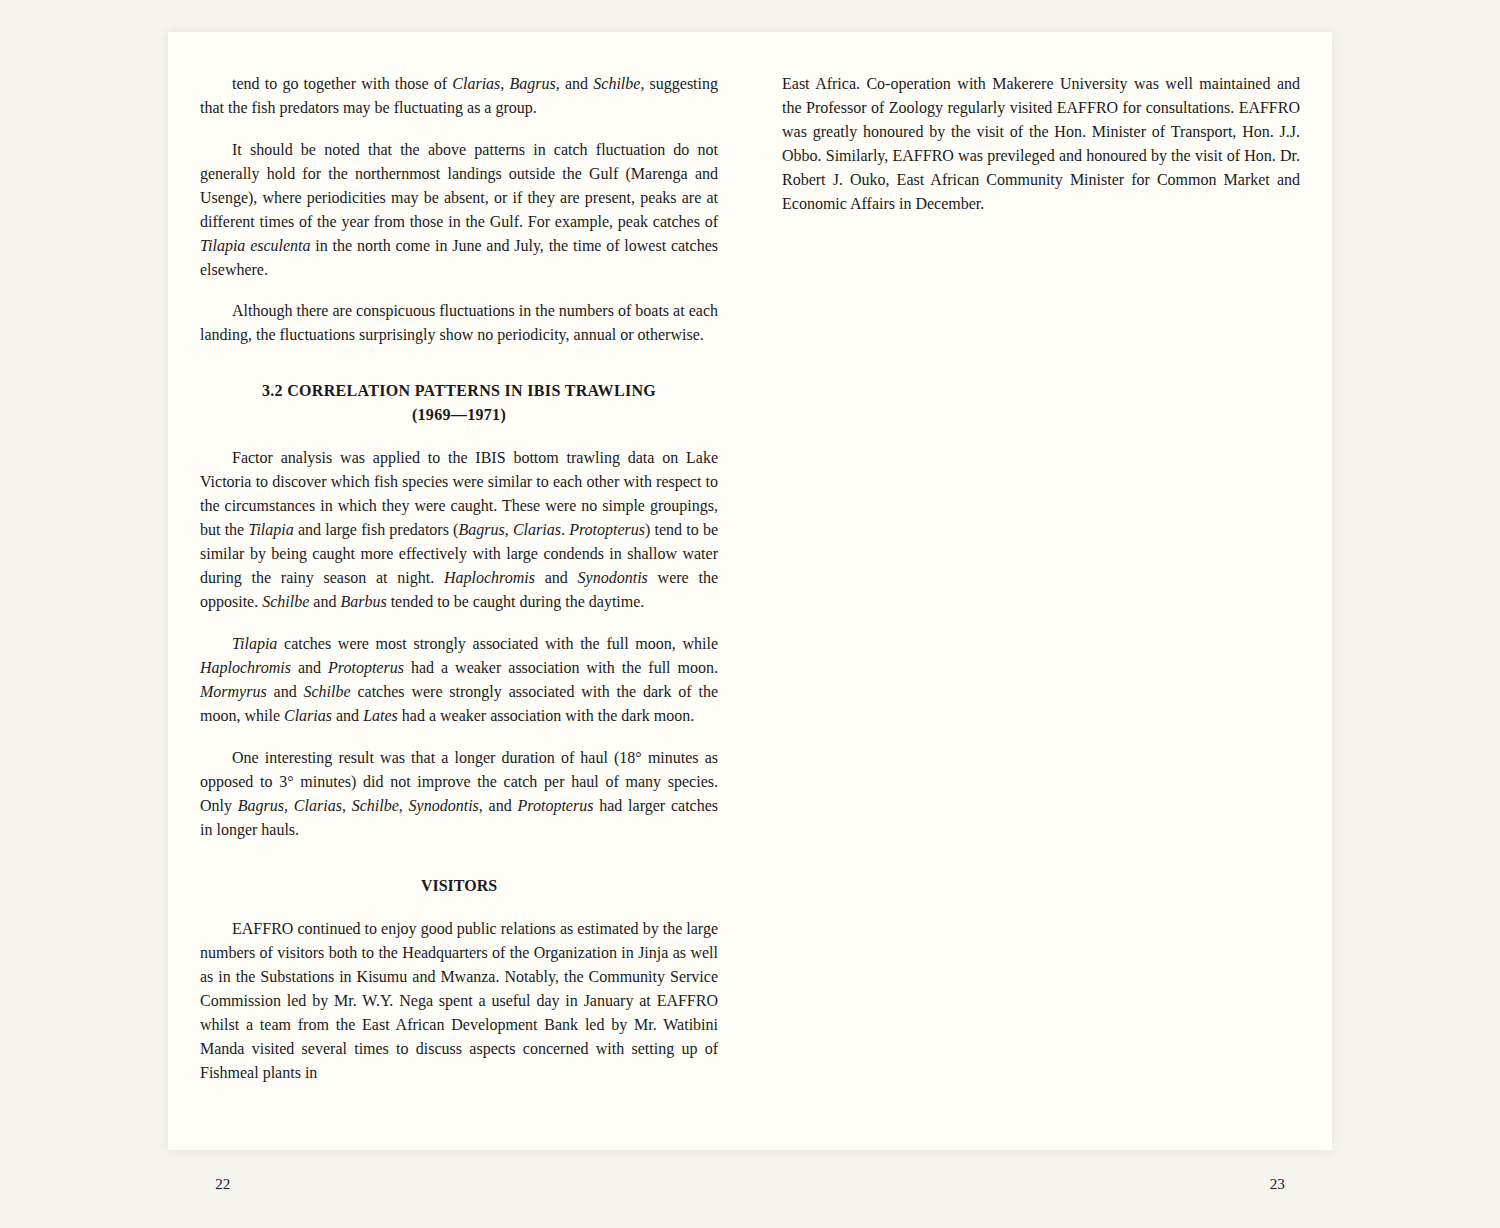tend to go together with those of Clarias, Bagrus, and Schilbe, suggesting that the fish predators may be fluctuating as a group.
It should be noted that the above patterns in catch fluctuation do not generally hold for the northernmost landings outside the Gulf (Marenga and Usenge), where periodicities may be absent, or if they are present, peaks are at different times of the year from those in the Gulf. For example, peak catches of Tilapia esculenta in the north come in June and July, the time of lowest catches elsewhere.
Although there are conspicuous fluctuations in the numbers of boats at each landing, the fluctuations surprisingly show no periodicity, annual or otherwise.
3.2 Correlation Patterns in IBIS Trawling (1969—1971)
Factor analysis was applied to the IBIS bottom trawling data on Lake Victoria to discover which fish species were similar to each other with respect to the circumstances in which they were caught. These were no simple groupings, but the Tilapia and large fish predators (Bagrus, Clarias. Protopterus) tend to be similar by being caught more effectively with large condends in shallow water during the rainy season at night. Haplochromis and Synodontis were the opposite. Schilbe and Barbus tended to be caught during the daytime.
Tilapia catches were most strongly associated with the full moon, while Haplochromis and Protopterus had a weaker association with the full moon. Mormyrus and Schilbe catches were strongly associated with the dark of the moon, while Clarias and Lates had a weaker association with the dark moon.
One interesting result was that a longer duration of haul (18° minutes as opposed to 3° minutes) did not improve the catch per haul of many species. Only Bagrus, Clarias, Schilbe, Synodontis, and Protopterus had larger catches in longer hauls.
Visitors
EAFFRO continued to enjoy good public relations as estimated by the large numbers of visitors both to the Headquarters of the Organization in Jinja as well as in the Substations in Kisumu and Mwanza. Notably, the Community Service Commission led by Mr. W.Y. Nega spent a useful day in January at EAFFRO whilst a team from the East African Development Bank led by Mr. Watibini Manda visited several times to discuss aspects concerned with setting up of Fishmeal plants in
East Africa. Co-operation with Makerere University was well maintained and the Professor of Zoology regularly visited EAFFRO for consultations. EAFFRO was greatly honoured by the visit of the Hon. Minister of Transport, Hon. J.J. Obbo. Similarly, EAFFRO was previleged and honoured by the visit of Hon. Dr. Robert J. Ouko, East African Community Minister for Common Market and Economic Affairs in December.
22 23